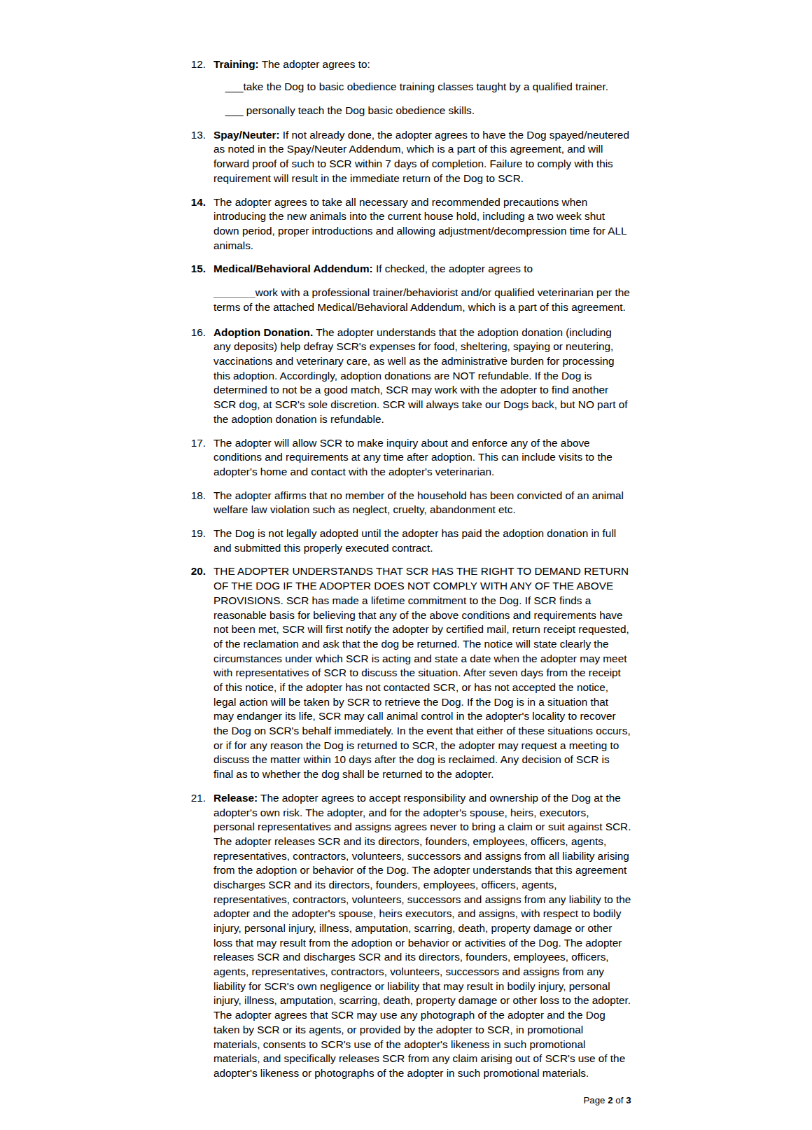12. Training: The adopter agrees to:
___take the Dog to basic obedience training classes taught by a qualified trainer.
___ personally teach the Dog basic obedience skills.
13. Spay/Neuter: If not already done, the adopter agrees to have the Dog spayed/neutered as noted in the Spay/Neuter Addendum, which is a part of this agreement, and will forward proof of such to SCR within 7 days of completion. Failure to comply with this requirement will result in the immediate return of the Dog to SCR.
14. The adopter agrees to take all necessary and recommended precautions when introducing the new animals into the current house hold, including a two week shut down period, proper introductions and allowing adjustment/decompression time for ALL animals.
15. Medical/Behavioral Addendum: If checked, the adopter agrees to
_______work with a professional trainer/behaviorist and/or qualified veterinarian per the terms of the attached Medical/Behavioral Addendum, which is a part of this agreement.
16. Adoption Donation. The adopter understands that the adoption donation (including any deposits) help defray SCR's expenses for food, sheltering, spaying or neutering, vaccinations and veterinary care, as well as the administrative burden for processing this adoption. Accordingly, adoption donations are NOT refundable. If the Dog is determined to not be a good match, SCR may work with the adopter to find another SCR dog, at SCR's sole discretion. SCR will always take our Dogs back, but NO part of the adoption donation is refundable.
17. The adopter will allow SCR to make inquiry about and enforce any of the above conditions and requirements at any time after adoption. This can include visits to the adopter's home and contact with the adopter's veterinarian.
18. The adopter affirms that no member of the household has been convicted of an animal welfare law violation such as neglect, cruelty, abandonment etc.
19. The Dog is not legally adopted until the adopter has paid the adoption donation in full and submitted this properly executed contract.
20. THE ADOPTER UNDERSTANDS THAT SCR HAS THE RIGHT TO DEMAND RETURN OF THE DOG IF THE ADOPTER DOES NOT COMPLY WITH ANY OF THE ABOVE PROVISIONS. SCR has made a lifetime commitment to the Dog. If SCR finds a reasonable basis for believing that any of the above conditions and requirements have not been met, SCR will first notify the adopter by certified mail, return receipt requested, of the reclamation and ask that the dog be returned. The notice will state clearly the circumstances under which SCR is acting and state a date when the adopter may meet with representatives of SCR to discuss the situation. After seven days from the receipt of this notice, if the adopter has not contacted SCR, or has not accepted the notice, legal action will be taken by SCR to retrieve the Dog. If the Dog is in a situation that may endanger its life, SCR may call animal control in the adopter's locality to recover the Dog on SCR's behalf immediately. In the event that either of these situations occurs, or if for any reason the Dog is returned to SCR, the adopter may request a meeting to discuss the matter within 10 days after the dog is reclaimed. Any decision of SCR is final as to whether the dog shall be returned to the adopter.
21. Release: The adopter agrees to accept responsibility and ownership of the Dog at the adopter's own risk. The adopter, and for the adopter's spouse, heirs, executors, personal representatives and assigns agrees never to bring a claim or suit against SCR. The adopter releases SCR and its directors, founders, employees, officers, agents, representatives, contractors, volunteers, successors and assigns from all liability arising from the adoption or behavior of the Dog. The adopter understands that this agreement discharges SCR and its directors, founders, employees, officers, agents, representatives, contractors, volunteers, successors and assigns from any liability to the adopter and the adopter's spouse, heirs executors, and assigns, with respect to bodily injury, personal injury, illness, amputation, scarring, death, property damage or other loss that may result from the adoption or behavior or activities of the Dog. The adopter releases SCR and discharges SCR and its directors, founders, employees, officers, agents, representatives, contractors, volunteers, successors and assigns from any liability for SCR's own negligence or liability that may result in bodily injury, personal injury, illness, amputation, scarring, death, property damage or other loss to the adopter. The adopter agrees that SCR may use any photograph of the adopter and the Dog taken by SCR or its agents, or provided by the adopter to SCR, in promotional materials, consents to SCR's use of the adopter's likeness in such promotional materials, and specifically releases SCR from any claim arising out of SCR's use of the adopter's likeness or photographs of the adopter in such promotional materials.
Page 2 of 3